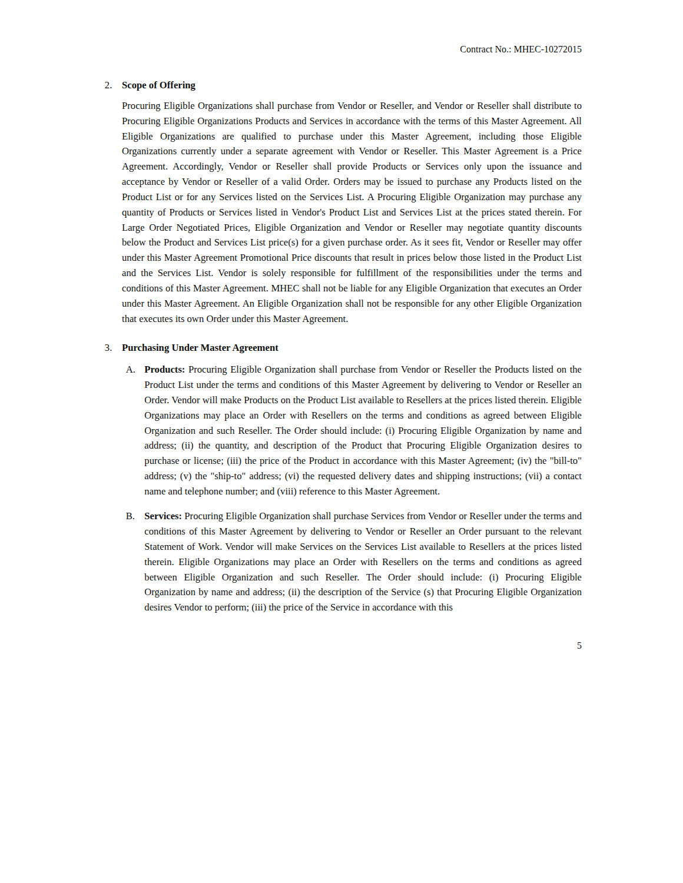Contract No.: MHEC-10272015
Scope of Offering
Procuring Eligible Organizations shall purchase from Vendor or Reseller, and Vendor or Reseller shall distribute to Procuring Eligible Organizations Products and Services in accordance with the terms of this Master Agreement. All Eligible Organizations are qualified to purchase under this Master Agreement, including those Eligible Organizations currently under a separate agreement with Vendor or Reseller. This Master Agreement is a Price Agreement. Accordingly, Vendor or Reseller shall provide Products or Services only upon the issuance and acceptance by Vendor or Reseller of a valid Order. Orders may be issued to purchase any Products listed on the Product List or for any Services listed on the Services List. A Procuring Eligible Organization may purchase any quantity of Products or Services listed in Vendor's Product List and Services List at the prices stated therein. For Large Order Negotiated Prices, Eligible Organization and Vendor or Reseller may negotiate quantity discounts below the Product and Services List price(s) for a given purchase order. As it sees fit, Vendor or Reseller may offer under this Master Agreement Promotional Price discounts that result in prices below those listed in the Product List and the Services List. Vendor is solely responsible for fulfillment of the responsibilities under the terms and conditions of this Master Agreement. MHEC shall not be liable for any Eligible Organization that executes an Order under this Master Agreement. An Eligible Organization shall not be responsible for any other Eligible Organization that executes its own Order under this Master Agreement.
Purchasing Under Master Agreement
Products: Procuring Eligible Organization shall purchase from Vendor or Reseller the Products listed on the Product List under the terms and conditions of this Master Agreement by delivering to Vendor or Reseller an Order. Vendor will make Products on the Product List available to Resellers at the prices listed therein. Eligible Organizations may place an Order with Resellers on the terms and conditions as agreed between Eligible Organization and such Reseller. The Order should include: (i) Procuring Eligible Organization by name and address; (ii) the quantity, and description of the Product that Procuring Eligible Organization desires to purchase or license; (iii) the price of the Product in accordance with this Master Agreement; (iv) the "bill-to" address; (v) the "ship-to" address; (vi) the requested delivery dates and shipping instructions; (vii) a contact name and telephone number; and (viii) reference to this Master Agreement.
Services: Procuring Eligible Organization shall purchase Services from Vendor or Reseller under the terms and conditions of this Master Agreement by delivering to Vendor or Reseller an Order pursuant to the relevant Statement of Work. Vendor will make Services on the Services List available to Resellers at the prices listed therein. Eligible Organizations may place an Order with Resellers on the terms and conditions as agreed between Eligible Organization and such Reseller. The Order should include: (i) Procuring Eligible Organization by name and address; (ii) the description of the Service (s) that Procuring Eligible Organization desires Vendor to perform; (iii) the price of the Service in accordance with this
5